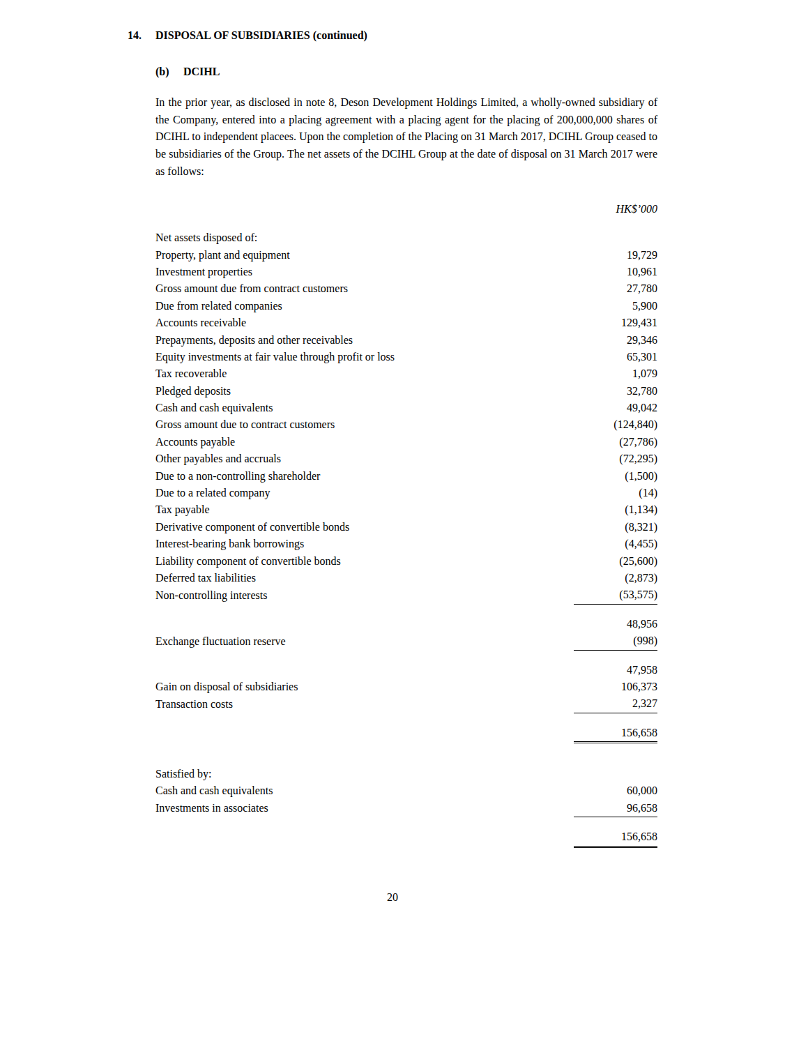14. DISPOSAL OF SUBSIDIARIES (continued)
(b) DCIHL
In the prior year, as disclosed in note 8, Deson Development Holdings Limited, a wholly-owned subsidiary of the Company, entered into a placing agreement with a placing agent for the placing of 200,000,000 shares of DCIHL to independent placees. Upon the completion of the Placing on 31 March 2017, DCIHL Group ceased to be subsidiaries of the Group. The net assets of the DCIHL Group at the date of disposal on 31 March 2017 were as follows:
HK$’000
| Net assets disposed of: | |
| Property, plant and equipment | 19,729 |
| Investment properties | 10,961 |
| Gross amount due from contract customers | 27,780 |
| Due from related companies | 5,900 |
| Accounts receivable | 129,431 |
| Prepayments, deposits and other receivables | 29,346 |
| Equity investments at fair value through profit or loss | 65,301 |
| Tax recoverable | 1,079 |
| Pledged deposits | 32,780 |
| Cash and cash equivalents | 49,042 |
| Gross amount due to contract customers | (124,840) |
| Accounts payable | (27,786) |
| Other payables and accruals | (72,295) |
| Due to a non-controlling shareholder | (1,500) |
| Due to a related company | (14) |
| Tax payable | (1,134) |
| Derivative component of convertible bonds | (8,321) |
| Interest-bearing bank borrowings | (4,455) |
| Liability component of convertible bonds | (25,600) |
| Deferred tax liabilities | (2,873) |
| Non-controlling interests | (53,575) |
| | 48,956 |
| Exchange fluctuation reserve | (998) |
| | 47,958 |
| Gain on disposal of subsidiaries | 106,373 |
| Transaction costs | 2,327 |
| | 156,658 |
| Satisfied by: | |
| Cash and cash equivalents | 60,000 |
| Investments in associates | 96,658 |
| | 156,658 |
20